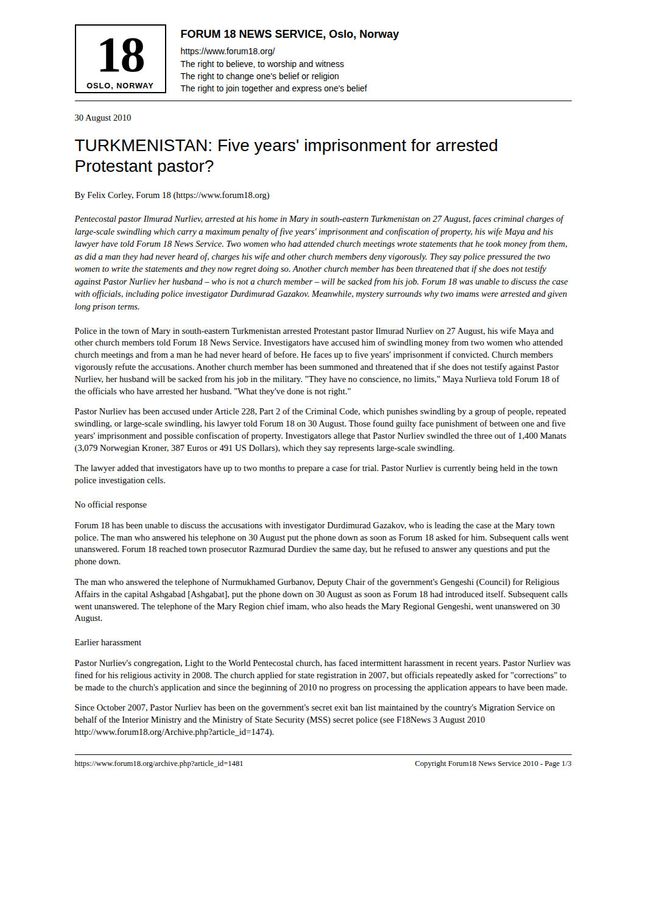18
OSLO, NORWAY
FORUM 18 NEWS SERVICE, Oslo, Norway
https://www.forum18.org/
The right to believe, to worship and witness
The right to change one's belief or religion
The right to join together and express one's belief
30 August 2010
TURKMENISTAN: Five years' imprisonment for arrested Protestant pastor?
By Felix Corley, Forum 18 (https://www.forum18.org)
Pentecostal pastor Ilmurad Nurliev, arrested at his home in Mary in south-eastern Turkmenistan on 27 August, faces criminal charges of large-scale swindling which carry a maximum penalty of five years' imprisonment and confiscation of property, his wife Maya and his lawyer have told Forum 18 News Service. Two women who had attended church meetings wrote statements that he took money from them, as did a man they had never heard of, charges his wife and other church members deny vigorously. They say police pressured the two women to write the statements and they now regret doing so. Another church member has been threatened that if she does not testify against Pastor Nurliev her husband – who is not a church member – will be sacked from his job. Forum 18 was unable to discuss the case with officials, including police investigator Durdimurad Gazakov. Meanwhile, mystery surrounds why two imams were arrested and given long prison terms.
Police in the town of Mary in south-eastern Turkmenistan arrested Protestant pastor Ilmurad Nurliev on 27 August, his wife Maya and other church members told Forum 18 News Service. Investigators have accused him of swindling money from two women who attended church meetings and from a man he had never heard of before. He faces up to five years' imprisonment if convicted. Church members vigorously refute the accusations. Another church member has been summoned and threatened that if she does not testify against Pastor Nurliev, her husband will be sacked from his job in the military. "They have no conscience, no limits," Maya Nurlieva told Forum 18 of the officials who have arrested her husband. "What they've done is not right."
Pastor Nurliev has been accused under Article 228, Part 2 of the Criminal Code, which punishes swindling by a group of people, repeated swindling, or large-scale swindling, his lawyer told Forum 18 on 30 August. Those found guilty face punishment of between one and five years' imprisonment and possible confiscation of property. Investigators allege that Pastor Nurliev swindled the three out of 1,400 Manats (3,079 Norwegian Kroner, 387 Euros or 491 US Dollars), which they say represents large-scale swindling.
The lawyer added that investigators have up to two months to prepare a case for trial. Pastor Nurliev is currently being held in the town police investigation cells.
No official response
Forum 18 has been unable to discuss the accusations with investigator Durdimurad Gazakov, who is leading the case at the Mary town police. The man who answered his telephone on 30 August put the phone down as soon as Forum 18 asked for him. Subsequent calls went unanswered. Forum 18 reached town prosecutor Razmurad Durdiev the same day, but he refused to answer any questions and put the phone down.
The man who answered the telephone of Nurmukhamed Gurbanov, Deputy Chair of the government's Gengeshi (Council) for Religious Affairs in the capital Ashgabad [Ashgabat], put the phone down on 30 August as soon as Forum 18 had introduced itself. Subsequent calls went unanswered. The telephone of the Mary Region chief imam, who also heads the Mary Regional Gengeshi, went unanswered on 30 August.
Earlier harassment
Pastor Nurliev's congregation, Light to the World Pentecostal church, has faced intermittent harassment in recent years. Pastor Nurliev was fined for his religious activity in 2008. The church applied for state registration in 2007, but officials repeatedly asked for "corrections" to be made to the church's application and since the beginning of 2010 no progress on processing the application appears to have been made.
Since October 2007, Pastor Nurliev has been on the government's secret exit ban list maintained by the country's Migration Service on behalf of the Interior Ministry and the Ministry of State Security (MSS) secret police (see F18News 3 August 2010 http://www.forum18.org/Archive.php?article_id=1474).
https://www.forum18.org/archive.php?article_id=1481
Copyright Forum18 News Service 2010 - Page 1/3